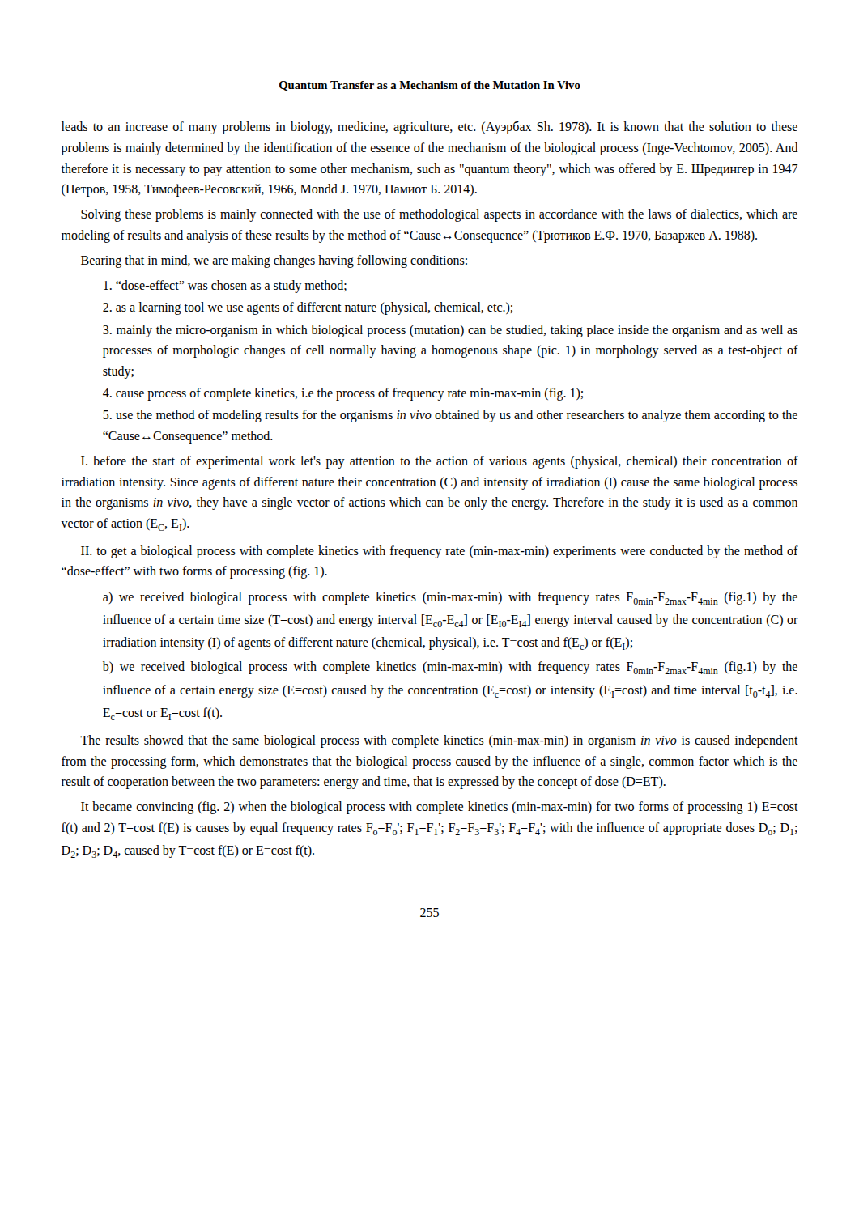Quantum Transfer as a Mechanism of the Mutation In Vivo
leads to an increase of many problems in biology, medicine, agriculture, etc. (Ауэрбах Sh. 1978). It is known that the solution to these problems is mainly determined by the identification of the essence of the mechanism of the biological process (Inge-Vechtomov, 2005). And therefore it is necessary to pay attention to some other mechanism, such as "quantum theory", which was offered by E. Шредингер in 1947 (Петров, 1958, Тимофеев-Ресовский, 1966, Mondd J. 1970, Намиот Б. 2014).
Solving these problems is mainly connected with the use of methodological aspects in accordance with the laws of dialectics, which are modeling of results and analysis of these results by the method of “Cause↔Consequence” (Трютиков Е.Ф. 1970, Базаржев А. 1988).
Bearing that in mind, we are making changes having following conditions:
“dose-effect” was chosen as a study method;
as a learning tool we use agents of different nature (physical, chemical, etc.);
mainly the micro-organism in which biological process (mutation) can be studied, taking place inside the organism and as well as processes of morphologic changes of cell normally having a homogenous shape (pic. 1) in morphology served as a test-object of study;
cause process of complete kinetics, i.e the process of frequency rate min-max-min (fig. 1);
use the method of modeling results for the organisms in vivo obtained by us and other researchers to analyze them according to the “Cause↔Consequence” method.
I. before the start of experimental work let's pay attention to the action of various agents (physical, chemical) their concentration of irradiation intensity. Since agents of different nature their concentration (C) and intensity of irradiation (I) cause the same biological process in the organisms in vivo, they have a single vector of actions which can be only the energy. Therefore in the study it is used as a common vector of action (EC, EI).
II. to get a biological process with complete kinetics with frequency rate (min-max-min) experiments were conducted by the method of “dose-effect” with two forms of processing (fig. 1).
we received biological process with complete kinetics (min-max-min) with frequency rates F0min-F2max-F4min (fig.1) by the influence of a certain time size (T=cost) and energy interval [Ec0-Ec4] or [EI0-EI4] energy interval caused by the concentration (C) or irradiation intensity (I) of agents of different nature (chemical, physical), i.e. T=cost and f(Ec) or f(EI);
we received biological process with complete kinetics (min-max-min) with frequency rates F0min-F2max-F4min (fig.1) by the influence of a certain energy size (E=cost) caused by the concentration (Ec=cost) or intensity (EI=cost) and time interval [t0-t4], i.e. Ec=cost or EI=cost f(t).
The results showed that the same biological process with complete kinetics (min-max-min) in organism in vivo is caused independent from the processing form, which demonstrates that the biological process caused by the influence of a single, common factor which is the result of cooperation between the two parameters: energy and time, that is expressed by the concept of dose (D=ET).
It became convincing (fig. 2) when the biological process with complete kinetics (min-max-min) for two forms of processing 1) E=cost f(t) and 2) T=cost f(E) is causes by equal frequency rates Fo=Fo'; F1=F1'; F2=F3=F3'; F4=F4'; with the influence of appropriate doses Do; D1; D2; D3; D4, caused by T=cost f(E) or E=cost f(t).
255